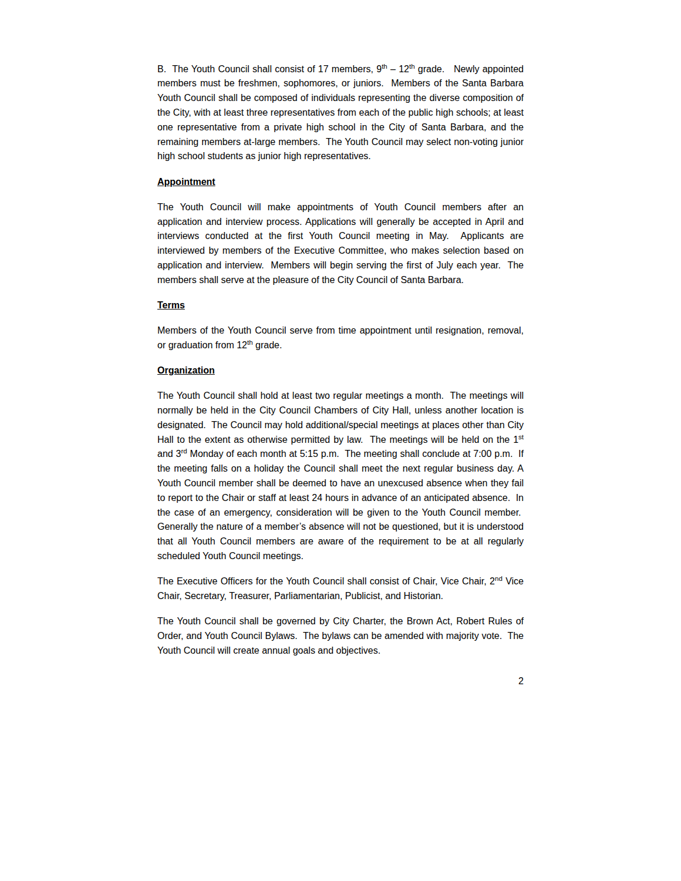B. The Youth Council shall consist of 17 members, 9th – 12th grade. Newly appointed members must be freshmen, sophomores, or juniors. Members of the Santa Barbara Youth Council shall be composed of individuals representing the diverse composition of the City, with at least three representatives from each of the public high schools; at least one representative from a private high school in the City of Santa Barbara, and the remaining members at-large members. The Youth Council may select non-voting junior high school students as junior high representatives.
Appointment
The Youth Council will make appointments of Youth Council members after an application and interview process. Applications will generally be accepted in April and interviews conducted at the first Youth Council meeting in May. Applicants are interviewed by members of the Executive Committee, who makes selection based on application and interview. Members will begin serving the first of July each year. The members shall serve at the pleasure of the City Council of Santa Barbara.
Terms
Members of the Youth Council serve from time appointment until resignation, removal, or graduation from 12th grade.
Organization
The Youth Council shall hold at least two regular meetings a month. The meetings will normally be held in the City Council Chambers of City Hall, unless another location is designated. The Council may hold additional/special meetings at places other than City Hall to the extent as otherwise permitted by law. The meetings will be held on the 1st and 3rd Monday of each month at 5:15 p.m. The meeting shall conclude at 7:00 p.m. If the meeting falls on a holiday the Council shall meet the next regular business day. A Youth Council member shall be deemed to have an unexcused absence when they fail to report to the Chair or staff at least 24 hours in advance of an anticipated absence. In the case of an emergency, consideration will be given to the Youth Council member. Generally the nature of a member’s absence will not be questioned, but it is understood that all Youth Council members are aware of the requirement to be at all regularly scheduled Youth Council meetings.
The Executive Officers for the Youth Council shall consist of Chair, Vice Chair, 2nd Vice Chair, Secretary, Treasurer, Parliamentarian, Publicist, and Historian.
The Youth Council shall be governed by City Charter, the Brown Act, Robert Rules of Order, and Youth Council Bylaws. The bylaws can be amended with majority vote. The Youth Council will create annual goals and objectives.
2